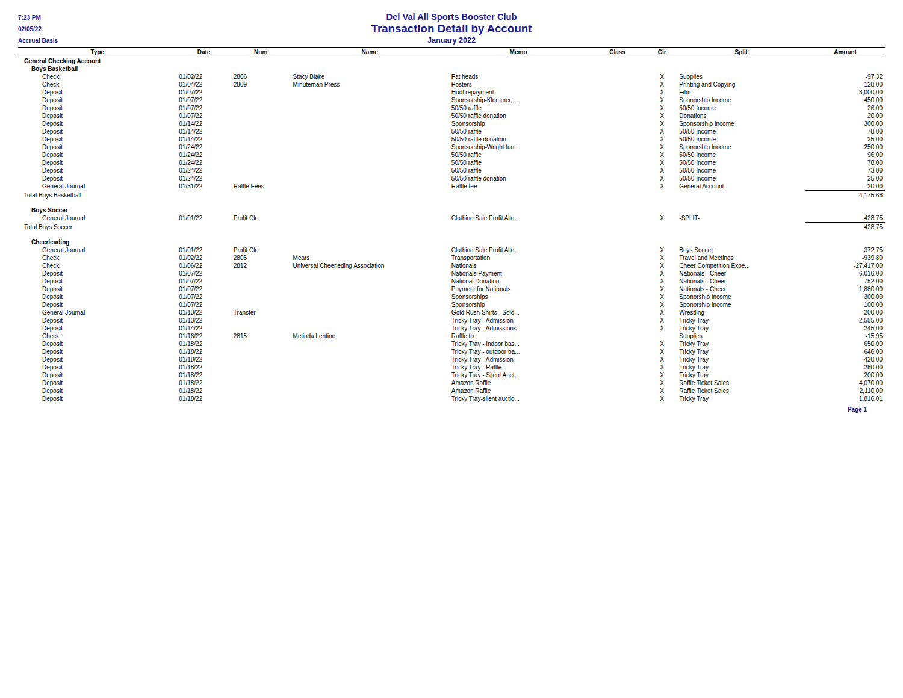7:23 PM
02/05/22
Accrual Basis
Del Val All Sports Booster Club
Transaction Detail by Account
January 2022
| Type | Date | Num | Name | Memo | Class | Clr | Split | Amount |
| --- | --- | --- | --- | --- | --- | --- | --- | --- |
| General Checking Account |
| Boys Basketball |
| Check | 01/02/22 | 2806 | Stacy Blake | Fat heads | | X | Supplies | -97.32 |
| Check | 01/04/22 | 2809 | Minuteman Press | Posters | | X | Printing and Copying | -128.00 |
| Deposit | 01/07/22 | | | Hudl repayment | | X | Film | 3,000.00 |
| Deposit | 01/07/22 | | | Sponsorship-Klemmer, ... | | X | Sponorship Income | 450.00 |
| Deposit | 01/07/22 | | | 50/50 raffle | | X | 50/50 Income | 26.00 |
| Deposit | 01/07/22 | | | 50/50 raffle donation | | X | Donations | 20.00 |
| Deposit | 01/14/22 | | | Sponsorship | | X | Sponsorship Income | 300.00 |
| Deposit | 01/14/22 | | | 50/50 raffle | | X | 50/50 Income | 78.00 |
| Deposit | 01/14/22 | | | 50/50 raffle donation | | X | 50/50 Income | 25.00 |
| Deposit | 01/24/22 | | | Sponsorship-Wright fun... | | X | Sponorship Income | 250.00 |
| Deposit | 01/24/22 | | | 50/50 raffle | | X | 50/50 Income | 96.00 |
| Deposit | 01/24/22 | | | 50/50 raffle | | X | 50/50 Income | 78.00 |
| Deposit | 01/24/22 | | | 50/50 raffle | | X | 50/50 Income | 73.00 |
| Deposit | 01/24/22 | | | 50/50 raffle donation | | X | 50/50 Income | 25.00 |
| General Journal | 01/31/22 | Raffle Fees | | Raffle fee | | X | General Account | -20.00 |
| Total Boys Basketball | 4,175.68 |
| Boys Soccer |
| General Journal | 01/01/22 | Profit Ck | | Clothing Sale Profit Allo... | | X | -SPLIT- | 428.75 |
| Total Boys Soccer | 428.75 |
| Cheerleading |
| General Journal | 01/01/22 | Profit Ck | | Clothing Sale Profit Allo... | | X | Boys Soccer | 372.75 |
| Check | 01/02/22 | 2805 | Mears | Transportation | | X | Travel and Meetings | -939.80 |
| Check | 01/06/22 | 2812 | Universal Cheerleding Association | Nationals | | X | Cheer Competition Expe... | -27,417.00 |
| Deposit | 01/07/22 | | | Nationals Payment | | X | Nationals - Cheer | 6,016.00 |
| Deposit | 01/07/22 | | | National Donation | | X | Nationals - Cheer | 752.00 |
| Deposit | 01/07/22 | | | Payment for Nationals | | X | Nationals - Cheer | 1,880.00 |
| Deposit | 01/07/22 | | | Sponsorships | | X | Sponorship Income | 300.00 |
| Deposit | 01/07/22 | | | Sponsorship | | X | Sponorship Income | 100.00 |
| General Journal | 01/13/22 | Transfer | | Gold Rush Shirts - Sold... | | X | Wrestling | -200.00 |
| Deposit | 01/13/22 | | | Tricky Tray - Admission | | X | Tricky Tray | 2,555.00 |
| Deposit | 01/14/22 | | | Tricky Tray - Admissions | | X | Tricky Tray | 245.00 |
| Check | 01/16/22 | 2815 | Melinda Lentine | Raffle tix | | | Supplies | -15.95 |
| Deposit | 01/18/22 | | | Tricky Tray - Indoor bas... | | X | Tricky Tray | 650.00 |
| Deposit | 01/18/22 | | | Tricky Tray - outdoor ba... | | X | Tricky Tray | 646.00 |
| Deposit | 01/18/22 | | | Tricky Tray - Admission | | X | Tricky Tray | 420.00 |
| Deposit | 01/18/22 | | | Tricky Tray - Raffle | | X | Tricky Tray | 280.00 |
| Deposit | 01/18/22 | | | Tricky Tray - Silent Auct... | | X | Tricky Tray | 200.00 |
| Deposit | 01/18/22 | | | Amazon Raffle | | X | Raffle Ticket Sales | 4,070.00 |
| Deposit | 01/18/22 | | | Amazon Raffle | | X | Raffle Ticket Sales | 2,110.00 |
| Deposit | 01/18/22 | | | Tricky Tray-silent auctio... | | X | Tricky Tray | 1,816.01 |
Page 1